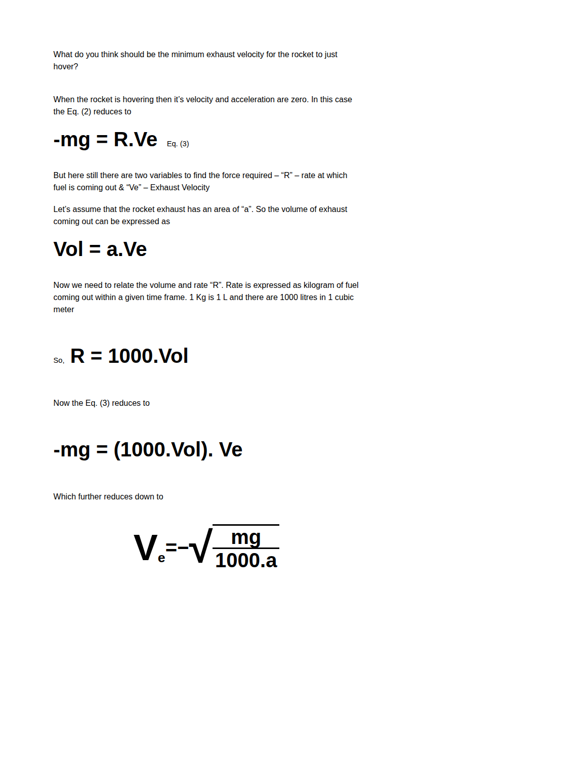What do you think should be the minimum exhaust velocity for the rocket to just hover?
When the rocket is hovering then it’s velocity and acceleration are zero. In this case the Eq. (2) reduces to
-mg = R.Ve Eq. (3)
But here still there are two variables to find the force required – “R” – rate at which fuel is coming out & “Ve” – Exhaust Velocity
Let’s assume that the rocket exhaust has an area of “a”. So the volume of exhaust coming out can be expressed as
Vol = a.Ve
Now we need to relate the volume and rate “R”. Rate is expressed as kilogram of fuel coming out within a given time frame. 1 Kg is 1 L and there are 1000 litres in 1 cubic meter
So, R = 1000.Vol
Now the Eq. (3) reduces to
-mg = (1000.Vol). Ve
Which further reduces down to
| V e | = | − | √ | mg 1000.a |